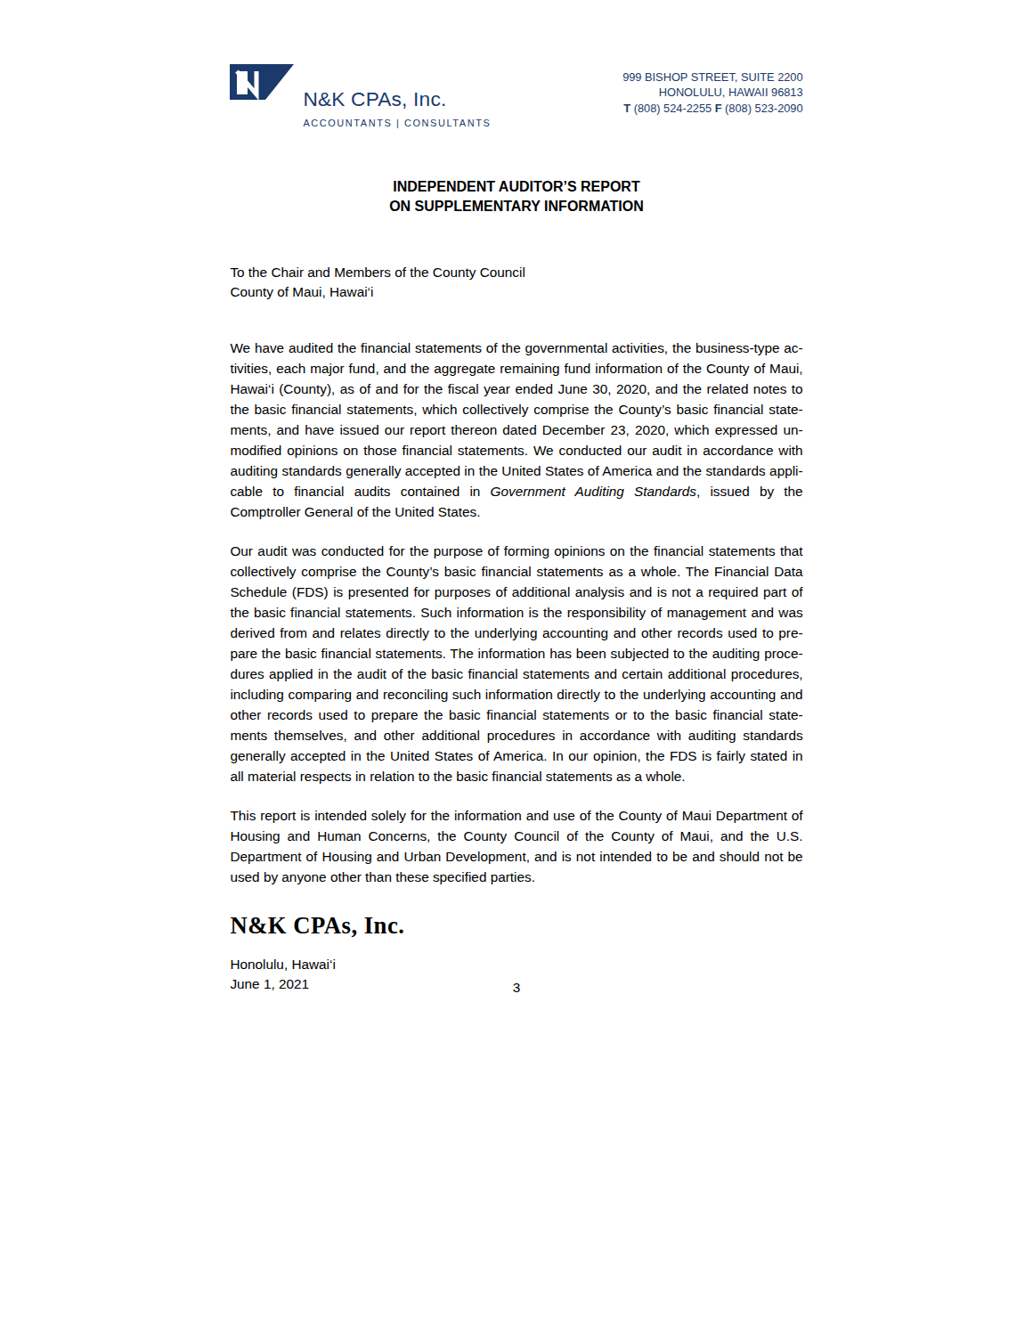N&K CPAs, Inc.
ACCOUNTANTS | CONSULTANTS
999 BISHOP STREET, SUITE 2200
HONOLULU, HAWAII 96813
T (808) 524-2255 F (808) 523-2090
INDEPENDENT AUDITOR’S REPORT
ON SUPPLEMENTARY INFORMATION
To the Chair and Members of the County Council
County of Maui, Hawai‘i
We have audited the financial statements of the governmental activities, the business-type activities, each major fund, and the aggregate remaining fund information of the County of Maui, Hawai‘i (County), as of and for the fiscal year ended June 30, 2020, and the related notes to the basic financial statements, which collectively comprise the County’s basic financial statements, and have issued our report thereon dated December 23, 2020, which expressed unmodified opinions on those financial statements. We conducted our audit in accordance with auditing standards generally accepted in the United States of America and the standards applicable to financial audits contained in Government Auditing Standards, issued by the Comptroller General of the United States.
Our audit was conducted for the purpose of forming opinions on the financial statements that collectively comprise the County’s basic financial statements as a whole. The Financial Data Schedule (FDS) is presented for purposes of additional analysis and is not a required part of the basic financial statements. Such information is the responsibility of management and was derived from and relates directly to the underlying accounting and other records used to prepare the basic financial statements. The information has been subjected to the auditing procedures applied in the audit of the basic financial statements and certain additional procedures, including comparing and reconciling such information directly to the underlying accounting and other records used to prepare the basic financial statements or to the basic financial statements themselves, and other additional procedures in accordance with auditing standards generally accepted in the United States of America. In our opinion, the FDS is fairly stated in all material respects in relation to the basic financial statements as a whole.
This report is intended solely for the information and use of the County of Maui Department of Housing and Human Concerns, the County Council of the County of Maui, and the U.S. Department of Housing and Urban Development, and is not intended to be and should not be used by anyone other than these specified parties.
N&K CPAs, Inc.
Honolulu, Hawai‘i
June 1, 2021
3